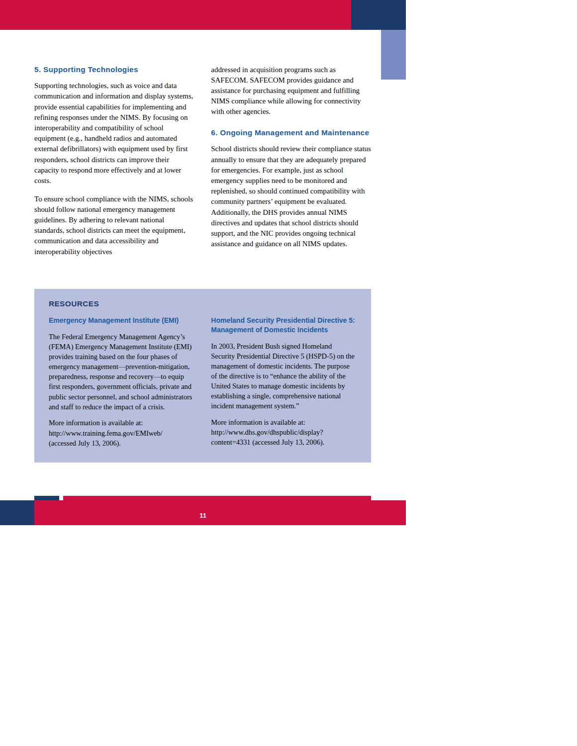5. Supporting Technologies
Supporting technologies, such as voice and data communication and information and display systems, provide essential capabilities for implementing and refining responses under the NIMS. By focusing on interoperability and compatibility of school equipment (e.g., handheld radios and automated external defibrillators) with equipment used by first responders, school districts can improve their capacity to respond more effectively and at lower costs.
To ensure school compliance with the NIMS, schools should follow national emergency management guidelines. By adhering to relevant national standards, school districts can meet the equipment, communication and data accessibility and interoperability objectives
addressed in acquisition programs such as SAFECOM. SAFECOM provides guidance and assistance for purchasing equipment and fulfilling NIMS compliance while allowing for connectivity with other agencies.
6. Ongoing Management and Maintenance
School districts should review their compliance status annually to ensure that they are adequately prepared for emergencies. For example, just as school emergency supplies need to be monitored and replenished, so should continued compatibility with community partners’ equipment be evaluated. Additionally, the DHS provides annual NIMS directives and updates that school districts should support, and the NIC provides ongoing technical assistance and guidance on all NIMS updates.
RESOURCES
Emergency Management Institute (EMI)
The Federal Emergency Management Agency’s (FEMA) Emergency Management Institute (EMI) provides training based on the four phases of emergency management—prevention-mitigation, preparedness, response and recovery—to equip first responders, government officials, private and public sector personnel, and school administrators and staff to reduce the impact of a crisis.
More information is available at: http://www.training.fema.gov/EMIweb/
(accessed July 13, 2006).
Homeland Security Presidential Directive 5: Management of Domestic Incidents
In 2003, President Bush signed Homeland Security Presidential Directive 5 (HSPD-5) on the management of domestic incidents. The purpose of the directive is to “enhance the ability of the United States to manage domestic incidents by establishing a single, comprehensive national incident management system.”
More information is available at: http://www.dhs.gov/dhspublic/display?content=4331 (accessed July 13, 2006).
11